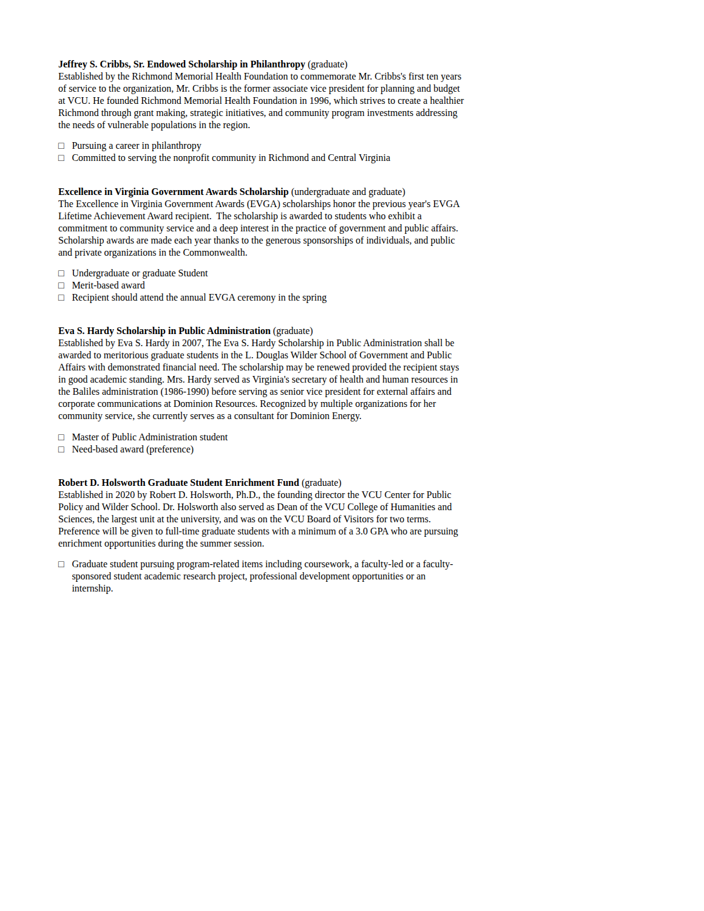Jeffrey S. Cribbs, Sr. Endowed Scholarship in Philanthropy (graduate)
Established by the Richmond Memorial Health Foundation to commemorate Mr. Cribbs's first ten years of service to the organization, Mr. Cribbs is the former associate vice president for planning and budget at VCU. He founded Richmond Memorial Health Foundation in 1996, which strives to create a healthier Richmond through grant making, strategic initiatives, and community program investments addressing the needs of vulnerable populations in the region.
Pursuing a career in philanthropy
Committed to serving the nonprofit community in Richmond and Central Virginia
Excellence in Virginia Government Awards Scholarship (undergraduate and graduate)
The Excellence in Virginia Government Awards (EVGA) scholarships honor the previous year's EVGA Lifetime Achievement Award recipient. The scholarship is awarded to students who exhibit a commitment to community service and a deep interest in the practice of government and public affairs. Scholarship awards are made each year thanks to the generous sponsorships of individuals, and public and private organizations in the Commonwealth.
Undergraduate or graduate Student
Merit-based award
Recipient should attend the annual EVGA ceremony in the spring
Eva S. Hardy Scholarship in Public Administration (graduate)
Established by Eva S. Hardy in 2007, The Eva S. Hardy Scholarship in Public Administration shall be awarded to meritorious graduate students in the L. Douglas Wilder School of Government and Public Affairs with demonstrated financial need. The scholarship may be renewed provided the recipient stays in good academic standing. Mrs. Hardy served as Virginia's secretary of health and human resources in the Baliles administration (1986-1990) before serving as senior vice president for external affairs and corporate communications at Dominion Resources. Recognized by multiple organizations for her community service, she currently serves as a consultant for Dominion Energy.
Master of Public Administration student
Need-based award (preference)
Robert D. Holsworth Graduate Student Enrichment Fund (graduate)
Established in 2020 by Robert D. Holsworth, Ph.D., the founding director the VCU Center for Public Policy and Wilder School. Dr. Holsworth also served as Dean of the VCU College of Humanities and Sciences, the largest unit at the university, and was on the VCU Board of Visitors for two terms. Preference will be given to full-time graduate students with a minimum of a 3.0 GPA who are pursuing enrichment opportunities during the summer session.
Graduate student pursuing program-related items including coursework, a faculty-led or a faculty-sponsored student academic research project, professional development opportunities or an internship.